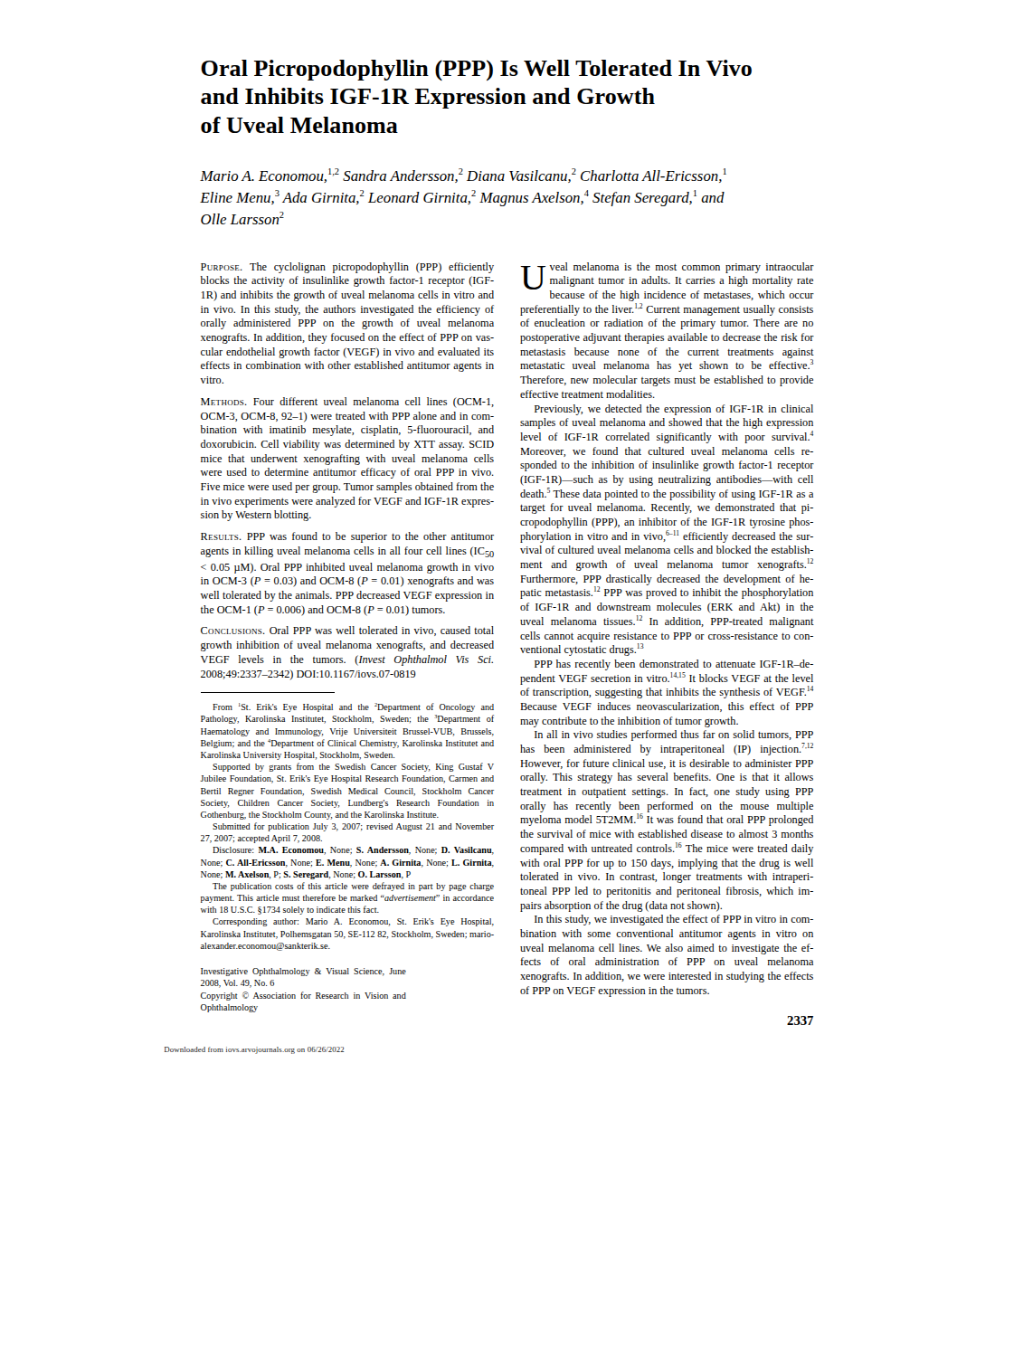Oral Picropodophyllin (PPP) Is Well Tolerated In Vivo
and Inhibits IGF-1R Expression and Growth
of Uveal Melanoma
Mario A. Economou,1,2 Sandra Andersson,2 Diana Vasilcanu,2 Charlotta All-Ericsson,1
Eline Menu,3 Ada Girnita,2 Leonard Girnita,2 Magnus Axelson,4 Stefan Seregard,1 and
Olle Larsson2
Purpose. The cyclolignan picropodophyllin (PPP) efficiently blocks the activity of insulinlike growth factor-1 receptor (IGF-1R) and inhibits the growth of uveal melanoma cells in vitro and in vivo. In this study, the authors investigated the efficiency of orally administered PPP on the growth of uveal melanoma xenografts. In addition, they focused on the effect of PPP on vascular endothelial growth factor (VEGF) in vivo and evaluated its effects in combination with other established antitumor agents in vitro.
Methods. Four different uveal melanoma cell lines (OCM-1, OCM-3, OCM-8, 92–1) were treated with PPP alone and in combination with imatinib mesylate, cisplatin, 5-fluorouracil, and doxorubicin. Cell viability was determined by XTT assay. SCID mice that underwent xenografting with uveal melanoma cells were used to determine antitumor efficacy of oral PPP in vivo. Five mice were used per group. Tumor samples obtained from the in vivo experiments were analyzed for VEGF and IGF-1R expression by Western blotting.
Results. PPP was found to be superior to the other antitumor agents in killing uveal melanoma cells in all four cell lines (IC50 < 0.05 µM). Oral PPP inhibited uveal melanoma growth in vivo in OCM-3 (P = 0.03) and OCM-8 (P = 0.01) xenografts and was well tolerated by the animals. PPP decreased VEGF expression in the OCM-1 (P = 0.006) and OCM-8 (P = 0.01) tumors.
Conclusions. Oral PPP was well tolerated in vivo, caused total growth inhibition of uveal melanoma xenografts, and decreased VEGF levels in the tumors. (Invest Ophthalmol Vis Sci. 2008;49:2337–2342) DOI:10.1167/iovs.07-0819
From 1St. Erik's Eye Hospital and the 2Department of Oncology and Pathology, Karolinska Institutet, Stockholm, Sweden; the 3Department of Haematology and Immunology, Vrije Universiteit Brussel-VUB, Brussels, Belgium; and the 4Department of Clinical Chemistry, Karolinska Institutet and Karolinska University Hospital, Stockholm, Sweden.
Supported by grants from the Swedish Cancer Society, King Gustaf V Jubilee Foundation, St. Erik's Eye Hospital Research Foundation, Carmen and Bertil Regner Foundation, Swedish Medical Council, Stockholm Cancer Society, Children Cancer Society, Lundberg's Research Foundation in Gothenburg, the Stockholm County, and the Karolinska Institute.
Submitted for publication July 3, 2007; revised August 21 and November 27, 2007; accepted April 7, 2008.
Disclosure: M.A. Economou, None; S. Andersson, None; D. Vasilcanu, None; C. All-Ericsson, None; E. Menu, None; A. Girnita, None; L. Girnita, None; M. Axelson, P; S. Seregard, None; O. Larsson, P
The publication costs of this article were defrayed in part by page charge payment. This article must therefore be marked “advertisement” in accordance with 18 U.S.C. §1734 solely to indicate this fact.
Corresponding author: Mario A. Economou, St. Erik's Eye Hospital, Karolinska Institutet, Polhemsgatan 50, SE-112 82, Stockholm, Sweden; mario-alexander.economou@sankterik.se.
Investigative Ophthalmology & Visual Science, June 2008, Vol. 49, No. 6
Copyright © Association for Research in Vision and Ophthalmology
Uveal melanoma is the most common primary intraocular malignant tumor in adults. It carries a high mortality rate because of the high incidence of metastases, which occur preferentially to the liver.1,2 Current management usually consists of enucleation or radiation of the primary tumor. There are no postoperative adjuvant therapies available to decrease the risk for metastasis because none of the current treatments against metastatic uveal melanoma has yet shown to be effective.3 Therefore, new molecular targets must be established to provide effective treatment modalities.
Previously, we detected the expression of IGF-1R in clinical samples of uveal melanoma and showed that the high expression level of IGF-1R correlated significantly with poor survival.4 Moreover, we found that cultured uveal melanoma cells responded to the inhibition of insulinlike growth factor-1 receptor (IGF-1R)—such as by using neutralizing antibodies—with cell death.5 These data pointed to the possibility of using IGF-1R as a target for uveal melanoma. Recently, we demonstrated that picropodophyllin (PPP), an inhibitor of the IGF-1R tyrosine phosphorylation in vitro and in vivo,6–11 efficiently decreased the survival of cultured uveal melanoma cells and blocked the establishment and growth of uveal melanoma tumor xenografts.12 Furthermore, PPP drastically decreased the development of hepatic metastasis.12 PPP was proved to inhibit the phosphorylation of IGF-1R and downstream molecules (ERK and Akt) in the uveal melanoma tissues.12 In addition, PPP-treated malignant cells cannot acquire resistance to PPP or cross-resistance to conventional cytostatic drugs.13
PPP has recently been demonstrated to attenuate IGF-1R–dependent VEGF secretion in vitro.14,15 It blocks VEGF at the level of transcription, suggesting that inhibits the synthesis of VEGF.14 Because VEGF induces neovascularization, this effect of PPP may contribute to the inhibition of tumor growth.
In all in vivo studies performed thus far on solid tumors, PPP has been administered by intraperitoneal (IP) injection.7,12 However, for future clinical use, it is desirable to administer PPP orally. This strategy has several benefits. One is that it allows treatment in outpatient settings. In fact, one study using PPP orally has recently been performed on the mouse multiple myeloma model 5T2MM.16 It was found that oral PPP prolonged the survival of mice with established disease to almost 3 months compared with untreated controls.16 The mice were treated daily with oral PPP for up to 150 days, implying that the drug is well tolerated in vivo. In contrast, longer treatments with intraperitoneal PPP led to peritonitis and peritoneal fibrosis, which impairs absorption of the drug (data not shown).
In this study, we investigated the effect of PPP in vitro in combination with some conventional antitumor agents in vitro on uveal melanoma cell lines. We also aimed to investigate the effects of oral administration of PPP on uveal melanoma xenografts. In addition, we were interested in studying the effects of PPP on VEGF expression in the tumors.
2337
Downloaded from iovs.arvojournals.org on 06/26/2022